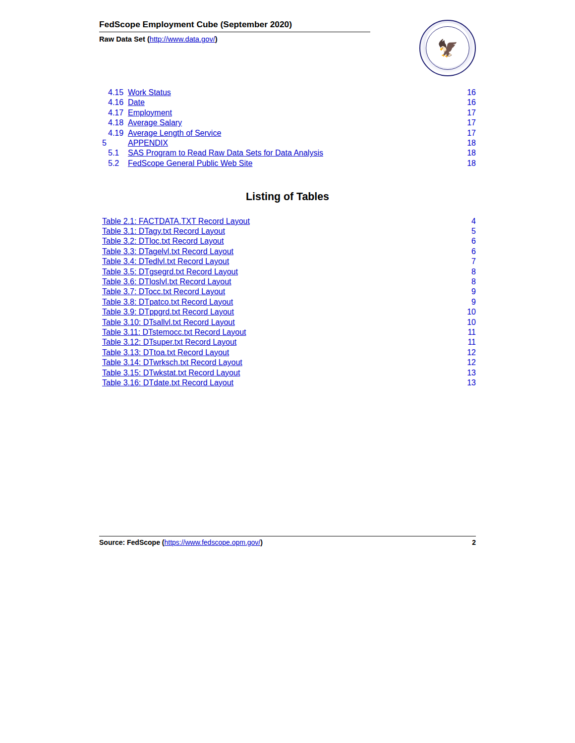FedScope Employment Cube (September 2020)
Raw Data Set (http://www.data.gov/)
🦅
4.15 Work Status 16
4.16 Date 16
4.17 Employment 17
4.18 Average Salary 17
4.19 Average Length of Service 17
5 APPENDIX 18
5.1 SAS Program to Read Raw Data Sets for Data Analysis 18
5.2 FedScope General Public Web Site 18
Listing of Tables
Table 2.1: FACTDATA.TXT Record Layout 4
Table 3.1: DTagy.txt Record Layout 5
Table 3.2: DTloc.txt Record Layout 6
Table 3.3: DTagelvl.txt Record Layout 6
Table 3.4: DTedlvl.txt Record Layout 7
Table 3.5: DTgsegrd.txt Record Layout 8
Table 3.6: DTloslvl.txt Record Layout 8
Table 3.7: DTocc.txt Record Layout 9
Table 3.8: DTpatco.txt Record Layout 9
Table 3.9: DTppgrd.txt Record Layout 10
Table 3.10: DTsallvl.txt Record Layout 10
Table 3.11: DTstemocc.txt Record Layout 11
Table 3.12: DTsuper.txt Record Layout 11
Table 3.13: DTtoa.txt Record Layout 12
Table 3.14: DTwrksch.txt Record Layout 12
Table 3.15: DTwkstat.txt Record Layout 13
Table 3.16: DTdate.txt Record Layout 13
Source: FedScope (https://www.fedscope.opm.gov/)
2